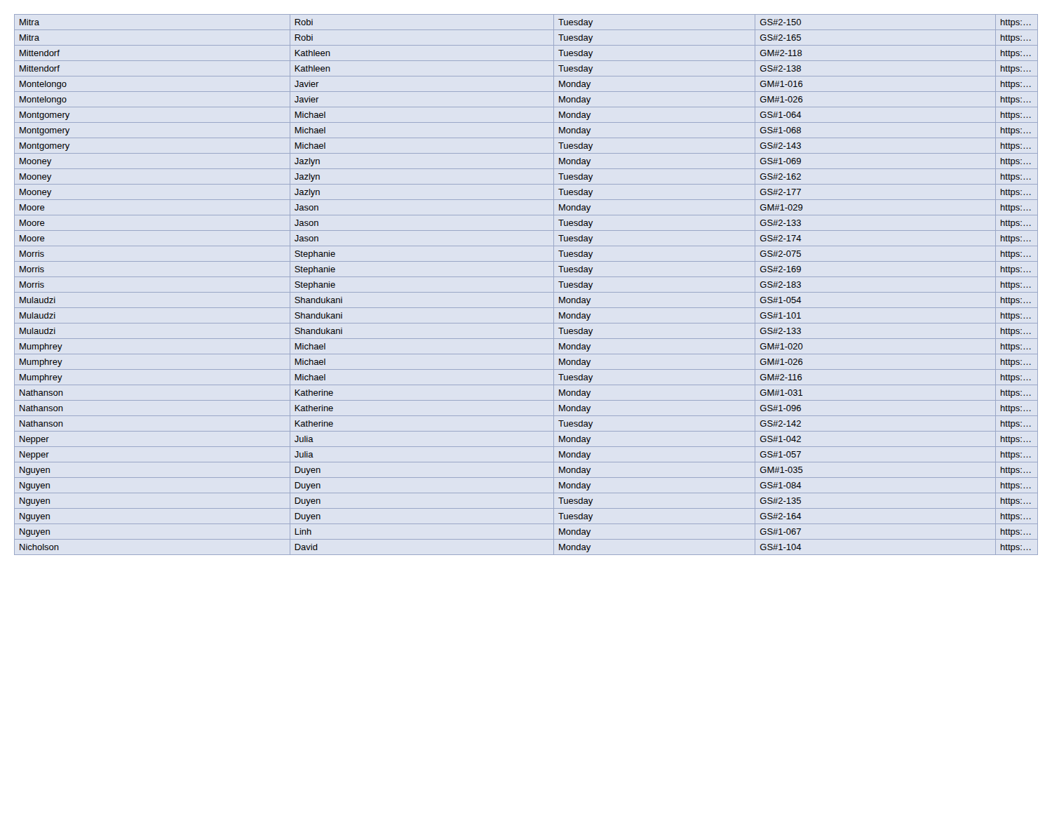| Mitra | Robi | Tuesday | GS#2-150 | https://ucla.zoom.us/j/95606935561 |
| Mitra | Robi | Tuesday | GS#2-165 | https://umich.zoom.us/j/98156149164 |
| Mittendorf | Kathleen | Tuesday | GM#2-118 | https://pitt.zoom.us/j/94604174386 |
| Mittendorf | Kathleen | Tuesday | GS#2-138 | https://utah.zoom.us/j/91461980039 |
| Montelongo | Javier | Monday | GM#1-016 | https://wustl-hipaa.zoom.us/j/94710123363?pwd=ZmV5QzFLc3o5VkdxOEJDSFpTc0JTZz09 |
| Montelongo | Javier | Monday | GM#1-026 | https://dfci.zoom.us/j/93535933427?pwd=ejFQSjZnR25JZUs3YVhPSFRWVU9mZz09 |
| Montgomery | Michael | Monday | GS#1-064 | https://us02web.zoom.us/j/88054245219?pwd=RkFsVzQ1T01NRm9KVnFGMHlhRWdUdz09 |
| Montgomery | Michael | Monday | GS#1-068 | https://harvard.zoom.us/j/92020687097?pwd=NjMrdVNiellHTzBtRTFDYVZRV2ZUdz09 |
| Montgomery | Michael | Tuesday | GS#2-143 | https://partners.zoom.us/j/89771950987 |
| Mooney | Jazlyn | Monday | GS#1-069 | https://uwmadison.zoom.us/j/91051813833 |
| Mooney | Jazlyn | Tuesday | GS#2-162 | https://stanford.zoom.us/j/8365344615?pwd=allOaXhFVi9tUGVvWnVDaFpoWGx5UT09 |
| Mooney | Jazlyn | Tuesday | GS#2-177 | https://washington.zoom.us/j/94460004194 |
| Moore | Jason | Monday | GM#1-029 | https://wustl-hipaa.zoom.us/j/7516286314 |
| Moore | Jason | Tuesday | GS#2-133 | https://upenn.zoom.us/j/97212063019 |
| Moore | Jason | Tuesday | GS#2-174 | https://washington.zoom.us/j/98062132612 |
| Morris | Stephanie | Tuesday | GS#2-075 | https://wustl.zoom.us/j/91566484779 |
| Morris | Stephanie | Tuesday | GS#2-169 | https://ucsc.zoom.us/j/7131347381?pwd=QVd3MjlZRWNnMjJOSk5YTHVDcHphQT09 |
| Morris | Stephanie | Tuesday | GS#2-183 | https://ucsc.zoom.us/j/97670135222?pwd=bHVlbCtIcmJ0Mjc1aDZqYjdhYU11dz09 |
| Mulaudzi | Shandukani | Monday | GS#1-054 | https://washington.zoom.us/j/98743596658?pwd=UG1HS0xSU2lDbU44UjJUOEZ2a1BsZz09 |
| Mulaudzi | Shandukani | Monday | GS#1-101 | https://stanford.zoom.us/j/94842910260?pwd=OWJVYnl1ck9xbTR5Uk1yNzRLdUJudz09 |
| Mulaudzi | Shandukani | Tuesday | GS#2-133 | https://upenn.zoom.us/j/97212063019 |
| Mumphrey | Michael | Monday | GM#1-020 | https://partners.zoom.us/j/89109167562?pwd=YlRtZVFxZ0dSelllOG9ORzZxV2JyZz09 |
| Mumphrey | Michael | Monday | GM#1-026 | https://dfci.zoom.us/j/93535933427?pwd=ejFQSjZnR25JZUs3YVhPSFRWVU9mZz09 |
| Mumphrey | Michael | Tuesday | GM#2-116 | https://harvard.zoom.us/my/kdchrist?pwd=Z2JVSnNGRFU5aU9hNko0dW5PTlJoZz09 |
| Nathanson | Katherine | Monday | GM#1-031 | https://broadinstitute.zoom.us/j/93056215134?pwd=TlpZMkZYWXh1bkd3MUVXd3A2b21sQT09 |
| Nathanson | Katherine | Monday | GS#1-096 | https://duke.zoom.us/j/98794075336?pwd=ZnU3MjVKRGt0bTVBOGxQaStxWVVwZz09 |
| Nathanson | Katherine | Tuesday | GS#2-142 | https://georgetown.zoom.us/j/95244866629 |
| Nepper | Julia | Monday | GS#1-042 | https://umich.zoom.us/j/97499098466 |
| Nepper | Julia | Monday | GS#1-057 | https://washington.zoom.us/j/91641727766 |
| Nguyen | Duyen | Monday | GM#1-035 | https://broadinstitute.zoom.us/j/98051788864?pwd=QlpKbzZQeDc4ckdSbFlWQlgxY3hSdz09 |
| Nguyen | Duyen | Monday | GS#1-084 | https://wustl.zoom.us/j/97733923236 |
| Nguyen | Duyen | Tuesday | GS#2-135 | https://stanford.zoom.us/j/97284742992?pwd=N3Z2VC8rTjJ5dkJJd1FINmtxSTlWZz09 |
| Nguyen | Duyen | Tuesday | GS#2-164 | https://pennmedicine.zoom.us/j/98893191971?pwd=Vzg4NEFNSFFhYWQrL3FOcTlIdTFtZz09 |
| Nguyen | Linh | Monday | GS#1-067 | https://uwmadison.zoom.us/j/95320753253?pwd=cUd5Q2F5bi91SkJPRk1GTFY1VlZOdz09 |
| Nicholson | David | Monday | GS#1-104 | https://utah.zoom.us/j/97469173338 |